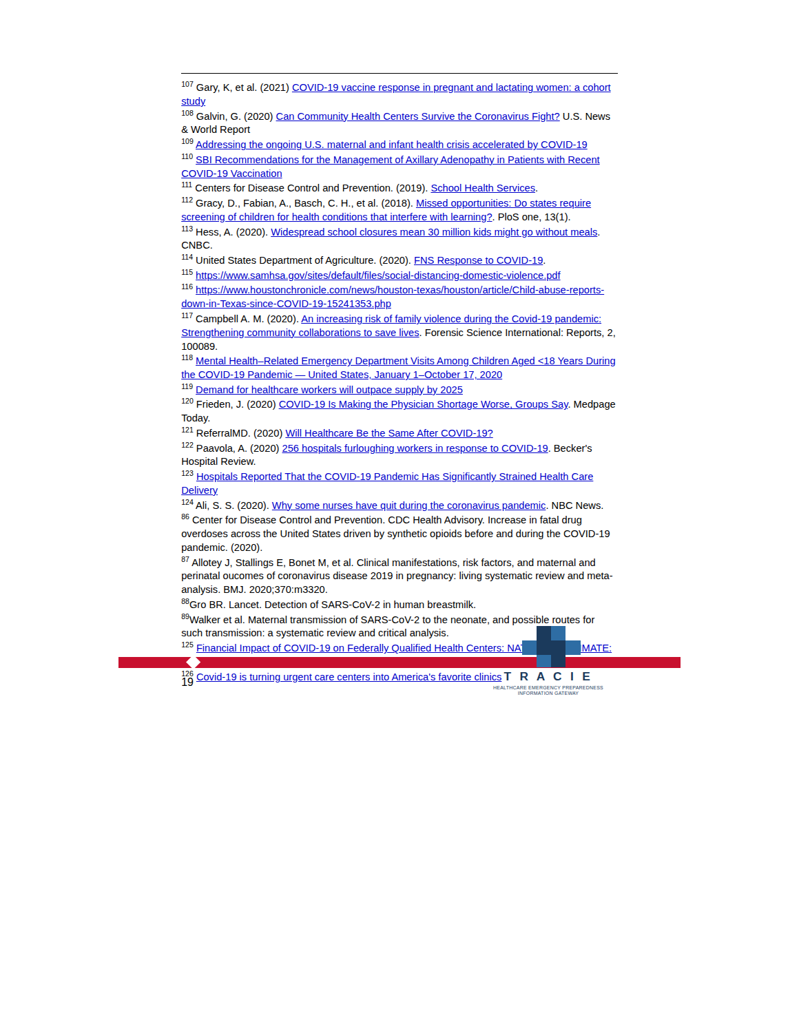107 Gary, K, et al. (2021) COVID-19 vaccine response in pregnant and lactating women: a cohort study
108 Galvin, G. (2020) Can Community Health Centers Survive the Coronavirus Fight? U.S. News & World Report
109 Addressing the ongoing U.S. maternal and infant health crisis accelerated by COVID-19
110 SBI Recommendations for the Management of Axillary Adenopathy in Patients with Recent COVID-19 Vaccination
111 Centers for Disease Control and Prevention. (2019). School Health Services.
112 Gracy, D., Fabian, A., Basch, C. H., et al. (2018). Missed opportunities: Do states require screening of children for health conditions that interfere with learning?. PloS one, 13(1).
113 Hess, A. (2020). Widespread school closures mean 30 million kids might go without meals. CNBC.
114 United States Department of Agriculture. (2020). FNS Response to COVID-19.
115 https://www.samhsa.gov/sites/default/files/social-distancing-domestic-violence.pdf
116 https://www.houstonchronicle.com/news/houston-texas/houston/article/Child-abuse-reports-down-in-Texas-since-COVID-19-15241353.php
117 Campbell A. M. (2020). An increasing risk of family violence during the Covid-19 pandemic: Strengthening community collaborations to save lives. Forensic Science International: Reports, 2, 100089.
118 Mental Health–Related Emergency Department Visits Among Children Aged <18 Years During the COVID-19 Pandemic — United States, January 1–October 17, 2020
119 Demand for healthcare workers will outpace supply by 2025
120 Frieden, J. (2020) COVID-19 Is Making the Physician Shortage Worse, Groups Say. Medpage Today.
121 ReferralMD. (2020) Will Healthcare Be the Same After COVID-19?
122 Paavola, A. (2020) 256 hospitals furloughing workers in response to COVID-19. Becker's Hospital Review.
123 Hospitals Reported That the COVID-19 Pandemic Has Significantly Strained Health Care Delivery
124 Ali, S. S. (2020). Why some nurses have quit during the coronavirus pandemic. NBC News.
86 Center for Disease Control and Prevention. CDC Health Advisory. Increase in fatal drug overdoses across the United States driven by synthetic opioids before and during the COVID-19 pandemic. (2020).
87 Allotey J, Stallings E, Bonet M, et al. Clinical manifestations, risk factors, and maternal and perinatal oucomes of coronavirus disease 2019 in pregnancy: living systematic review and meta-analysis. BMJ. 2020;370:m3320.
88Gro BR. Lancet. Detection of SARS-CoV-2 in human breastmilk.
89Walker et al. Maternal transmission of SARS-CoV-2 to the neonate, and possible routes for such transmission: a systematic review and critical analysis.
125 Financial Impact of COVID-19 on Federally Qualified Health Centers: NATIONAL ESTIMATE: APRIL 2020 – JUNE 2021
126 Covid-19 is turning urgent care centers into America's favorite clinics
19
T R A C I E
HEALTHCARE EMERGENCY PREPAREDNESS
INFORMATION GATEWAY